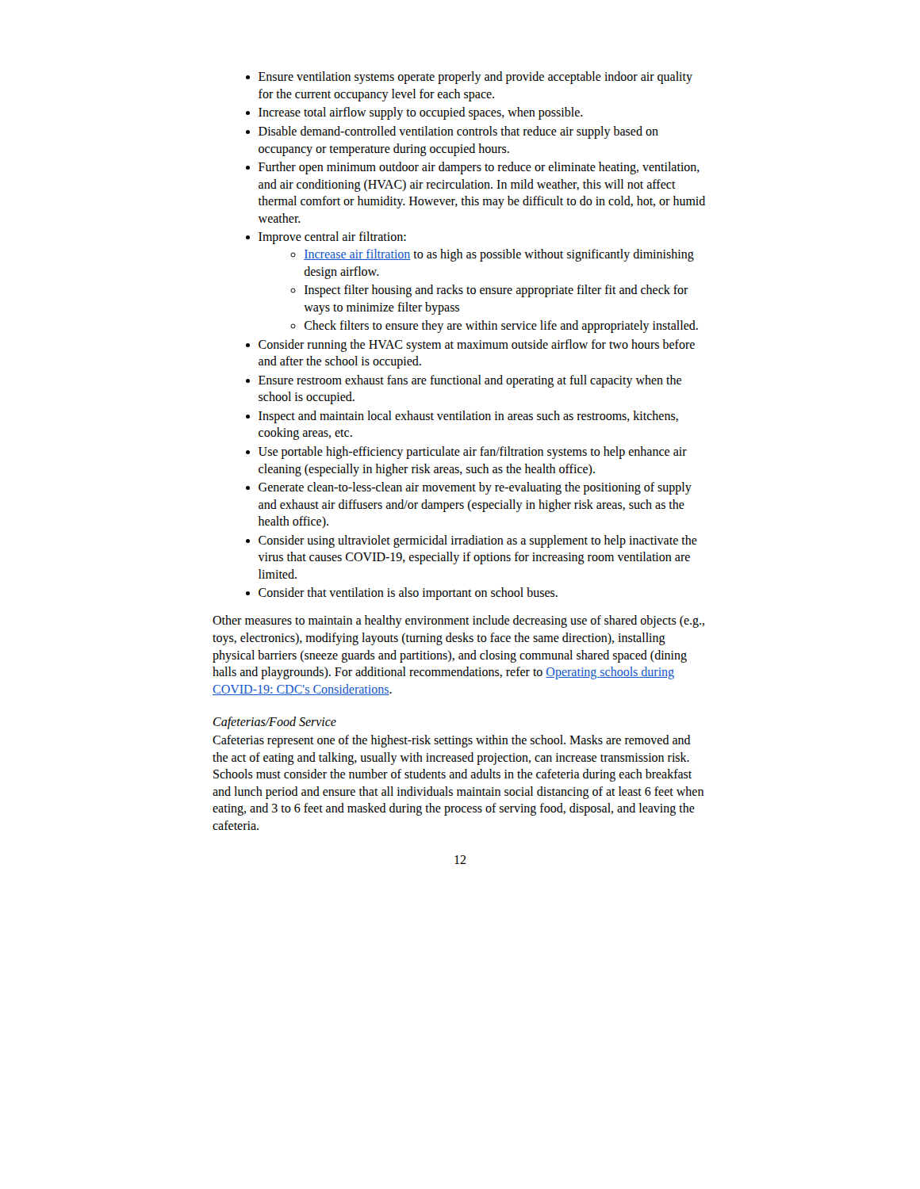Ensure ventilation systems operate properly and provide acceptable indoor air quality for the current occupancy level for each space.
Increase total airflow supply to occupied spaces, when possible.
Disable demand-controlled ventilation controls that reduce air supply based on occupancy or temperature during occupied hours.
Further open minimum outdoor air dampers to reduce or eliminate heating, ventilation, and air conditioning (HVAC) air recirculation. In mild weather, this will not affect thermal comfort or humidity. However, this may be difficult to do in cold, hot, or humid weather.
Improve central air filtration:
Increase air filtration to as high as possible without significantly diminishing design airflow.
Inspect filter housing and racks to ensure appropriate filter fit and check for ways to minimize filter bypass
Check filters to ensure they are within service life and appropriately installed.
Consider running the HVAC system at maximum outside airflow for two hours before and after the school is occupied.
Ensure restroom exhaust fans are functional and operating at full capacity when the school is occupied.
Inspect and maintain local exhaust ventilation in areas such as restrooms, kitchens, cooking areas, etc.
Use portable high-efficiency particulate air fan/filtration systems to help enhance air cleaning (especially in higher risk areas, such as the health office).
Generate clean-to-less-clean air movement by re-evaluating the positioning of supply and exhaust air diffusers and/or dampers (especially in higher risk areas, such as the health office).
Consider using ultraviolet germicidal irradiation as a supplement to help inactivate the virus that causes COVID-19, especially if options for increasing room ventilation are limited.
Consider that ventilation is also important on school buses.
Other measures to maintain a healthy environment include decreasing use of shared objects (e.g., toys, electronics), modifying layouts (turning desks to face the same direction), installing physical barriers (sneeze guards and partitions), and closing communal shared spaced (dining halls and playgrounds). For additional recommendations, refer to Operating schools during COVID-19: CDC's Considerations.
Cafeterias/Food Service
Cafeterias represent one of the highest-risk settings within the school. Masks are removed and the act of eating and talking, usually with increased projection, can increase transmission risk. Schools must consider the number of students and adults in the cafeteria during each breakfast and lunch period and ensure that all individuals maintain social distancing of at least 6 feet when eating, and 3 to 6 feet and masked during the process of serving food, disposal, and leaving the cafeteria.
12